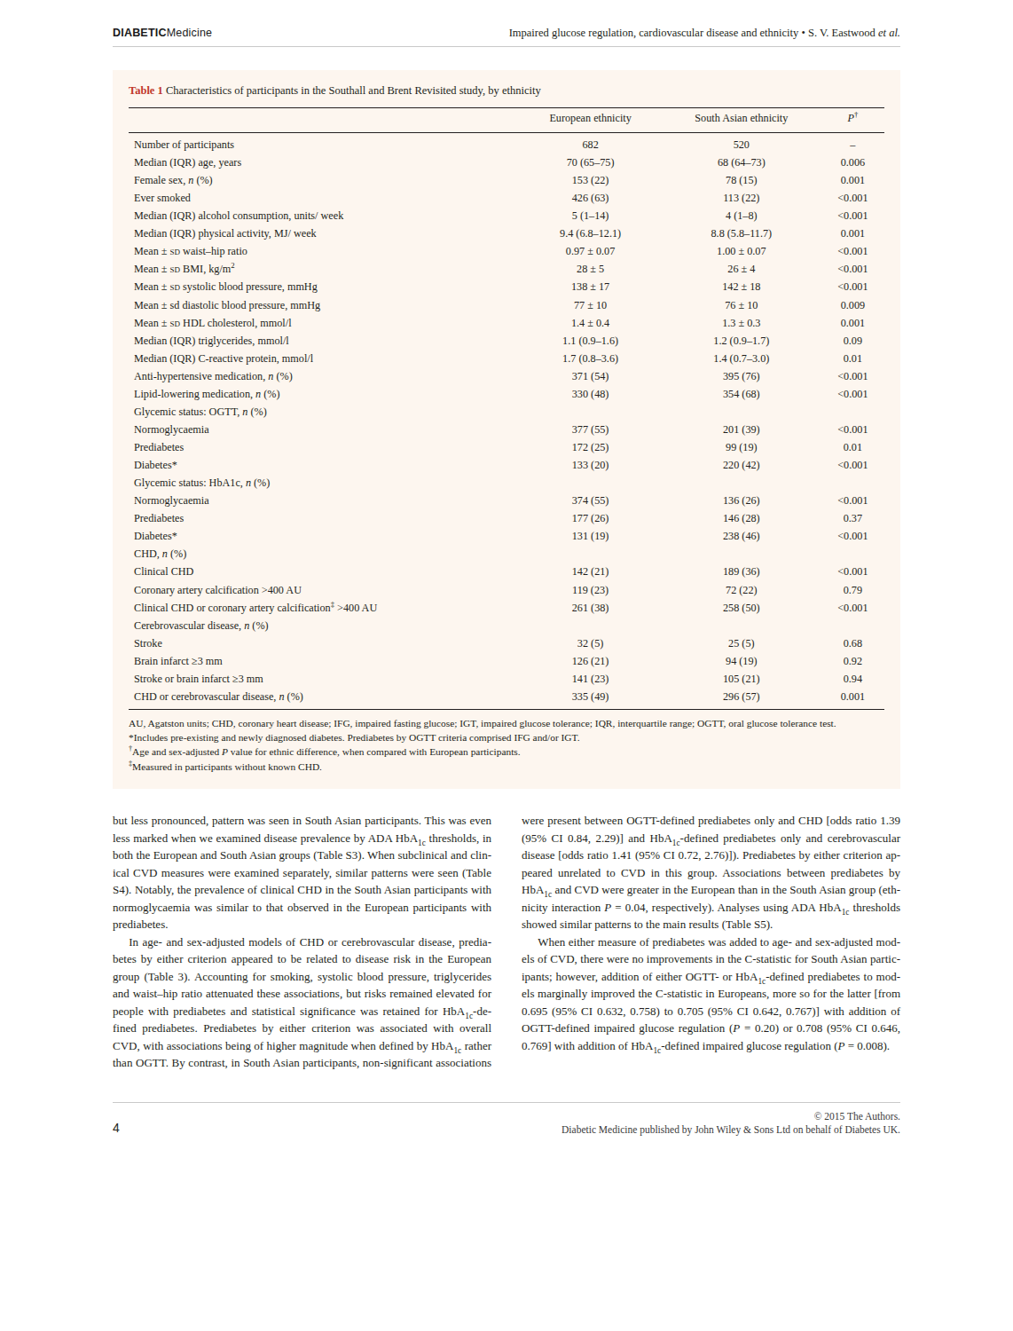DIABETICMedicine
Impaired glucose regulation, cardiovascular disease and ethnicity • S. V. Eastwood et al.
Table 1 Characteristics of participants in the Southall and Brent Revisited study, by ethnicity
| | European ethnicity | South Asian ethnicity | P † |
| --- | --- | --- | --- |
| Number of participants | 682 | 520 | – |
| Median (IQR) age, years | 70 (65–75) | 68 (64–73) | 0.006 |
| Female sex, n (%) | 153 (22) | 78 (15) | 0.001 |
| Ever smoked | 426 (63) | 113 (22) | <0.001 |
| Median (IQR) alcohol consumption, units/ week | 5 (1–14) | 4 (1–8) | <0.001 |
| Median (IQR) physical activity, MJ/ week | 9.4 (6.8–12.1) | 8.8 (5.8–11.7) | 0.001 |
| Mean ± sd waist–hip ratio | 0.97 ± 0.07 | 1.00 ± 0.07 | <0.001 |
| Mean ± sd BMI, kg/m 2 | 28 ± 5 | 26 ± 4 | <0.001 |
| Mean ± sd systolic blood pressure, mmHg | 138 ± 17 | 142 ± 18 | <0.001 |
| Mean ± sd diastolic blood pressure, mmHg | 77 ± 10 | 76 ± 10 | 0.009 |
| Mean ± sd HDL cholesterol, mmol/l | 1.4 ± 0.4 | 1.3 ± 0.3 | 0.001 |
| Median (IQR) triglycerides, mmol/l | 1.1 (0.9–1.6) | 1.2 (0.9–1.7) | 0.09 |
| Median (IQR) C-reactive protein, mmol/l | 1.7 (0.8–3.6) | 1.4 (0.7–3.0) | 0.01 |
| Anti-hypertensive medication, n (%) | 371 (54) | 395 (76) | <0.001 |
| Lipid-lowering medication, n (%) | 330 (48) | 354 (68) | <0.001 |
| Glycemic status: OGTT, n (%) | | | |
| Normoglycaemia | 377 (55) | 201 (39) | <0.001 |
| Prediabetes | 172 (25) | 99 (19) | 0.01 |
| Diabetes* | 133 (20) | 220 (42) | <0.001 |
| Glycemic status: HbA1c, n (%) | | | |
| Normoglycaemia | 374 (55) | 136 (26) | <0.001 |
| Prediabetes | 177 (26) | 146 (28) | 0.37 |
| Diabetes* | 131 (19) | 238 (46) | <0.001 |
| CHD, n (%) | | | |
| Clinical CHD | 142 (21) | 189 (36) | <0.001 |
| Coronary artery calcification >400 AU | 119 (23) | 72 (22) | 0.79 |
| Clinical CHD or coronary artery calcification ‡ >400 AU | 261 (38) | 258 (50) | <0.001 |
| Cerebrovascular disease, n (%) | | | |
| Stroke | 32 (5) | 25 (5) | 0.68 |
| Brain infarct ≥3 mm | 126 (21) | 94 (19) | 0.92 |
| Stroke or brain infarct ≥3 mm | 141 (23) | 105 (21) | 0.94 |
| CHD or cerebrovascular disease, n (%) | 335 (49) | 296 (57) | 0.001 |
AU, Agatston units; CHD, coronary heart disease; IFG, impaired fasting glucose; IGT, impaired glucose tolerance; IQR, interquartile range; OGTT, oral glucose tolerance test.
*Includes pre-existing and newly diagnosed diabetes. Prediabetes by OGTT criteria comprised IFG and/or IGT.
†Age and sex-adjusted P value for ethnic difference, when compared with European participants.
‡Measured in participants without known CHD.
but less pronounced, pattern was seen in South Asian participants. This was even less marked when we examined disease prevalence by ADA HbA1c thresholds, in both the European and South Asian groups (Table S3). When subclinical and clinical CVD measures were examined separately, similar patterns were seen (Table S4). Notably, the prevalence of clinical CHD in the South Asian participants with normoglycaemia was similar to that observed in the European participants with prediabetes.
In age- and sex-adjusted models of CHD or cerebrovascular disease, prediabetes by either criterion appeared to be related to disease risk in the European group (Table 3). Accounting for smoking, systolic blood pressure, triglycerides and waist–hip ratio attenuated these associations, but risks remained elevated for people with prediabetes and statistical significance was retained for HbA1c-defined prediabetes. Prediabetes by either criterion was associated with overall CVD, with associations being of higher magnitude when defined by HbA1c rather than OGTT. By contrast, in South Asian participants, non-significant associations were present between OGTT-defined prediabetes only and CHD [odds ratio 1.39 (95% CI 0.84, 2.29)] and HbA1c-defined prediabetes only and cerebrovascular disease [odds ratio 1.41 (95% CI 0.72, 2.76)]). Prediabetes by either criterion appeared unrelated to CVD in this group. Associations between prediabetes by HbA1c and CVD were greater in the European than in the South Asian group (ethnicity interaction P = 0.04, respectively). Analyses using ADA HbA1c thresholds showed similar patterns to the main results (Table S5).
When either measure of prediabetes was added to age- and sex-adjusted models of CVD, there were no improvements in the C-statistic for South Asian participants; however, addition of either OGTT- or HbA1c-defined prediabetes to models marginally improved the C-statistic in Europeans, more so for the latter [from 0.695 (95% CI 0.632, 0.758) to 0.705 (95% CI 0.642, 0.767)] with addition of OGTT-defined impaired glucose regulation (P = 0.20) or 0.708 (95% CI 0.646, 0.769] with addition of HbA1c-defined impaired glucose regulation (P = 0.008).
4
© 2015 The Authors.
Diabetic Medicine published by John Wiley & Sons Ltd on behalf of Diabetes UK.